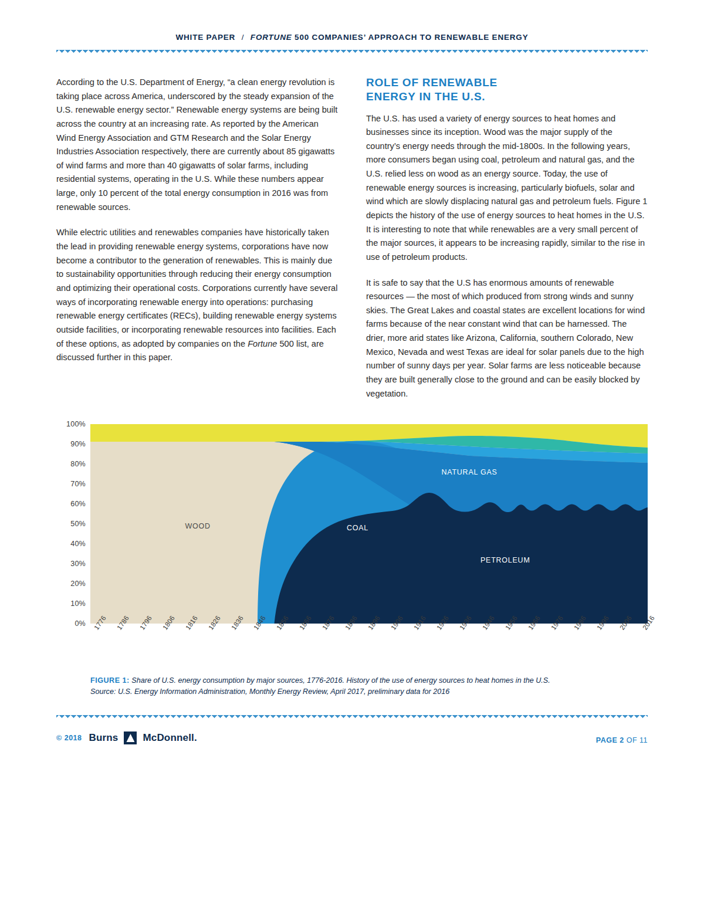WHITE PAPER / FORTUNE 500 COMPANIES’ APPROACH TO RENEWABLE ENERGY
According to the U.S. Department of Energy, “a clean energy revolution is taking place across America, underscored by the steady expansion of the U.S. renewable energy sector.” Renewable energy systems are being built across the country at an increasing rate. As reported by the American Wind Energy Association and GTM Research and the Solar Energy Industries Association respectively, there are currently about 85 gigawatts of wind farms and more than 40 gigawatts of solar farms, including residential systems, operating in the U.S. While these numbers appear large, only 10 percent of the total energy consumption in 2016 was from renewable sources.
While electric utilities and renewables companies have historically taken the lead in providing renewable energy systems, corporations have now become a contributor to the generation of renewables. This is mainly due to sustainability opportunities through reducing their energy consumption and optimizing their operational costs. Corporations currently have several ways of incorporating renewable energy into operations: purchasing renewable energy certificates (RECs), building renewable energy systems outside facilities, or incorporating renewable resources into facilities. Each of these options, as adopted by companies on the Fortune 500 list, are discussed further in this paper.
Role of Renewable
Energy in the U.S.
The U.S. has used a variety of energy sources to heat homes and businesses since its inception. Wood was the major supply of the country’s energy needs through the mid-1800s. In the following years, more consumers began using coal, petroleum and natural gas, and the U.S. relied less on wood as an energy source. Today, the use of renewable energy sources is increasing, particularly biofuels, solar and wind which are slowly displacing natural gas and petroleum fuels. Figure 1 depicts the history of the use of energy sources to heat homes in the U.S. It is interesting to note that while renewables are a very small percent of the major sources, it appears to be increasing rapidly, similar to the rise in use of petroleum products.
It is safe to say that the U.S has enormous amounts of renewable resources — the most of which produced from strong winds and sunny skies. The Great Lakes and coastal states are excellent locations for wind farms because of the near constant wind that can be harnessed. The drier, more arid states like Arizona, California, southern Colorado, New Mexico, Nevada and west Texas are ideal for solar panels due to the high number of sunny days per year. Solar farms are less noticeable because they are built generally close to the ground and can be easily blocked by vegetation.
100% 90% 80% 70% 60% 50% 40% 30% 20% 10% 0%
WOOD COAL NATURAL GAS PETROLEUM
OTHER RENEWABLES
NUCLEAR
HYDROELECTRIC
1776 1786 1796 1806 1816 1826 1836 1846 1856 1866 1876 1886 1896 1906 1916 1926 1936 1946 1956 1966 1976 1986 1996 2006 2016
FIGURE 1: Share of U.S. energy consumption by major sources, 1776-2016. History of the use of energy sources to heat homes in the U.S.
Source: U.S. Energy Information Administration, Monthly Energy Review, April 2017, preliminary data for 2016
© 2018 Burns McDonnell.
PAGE 2 OF 11